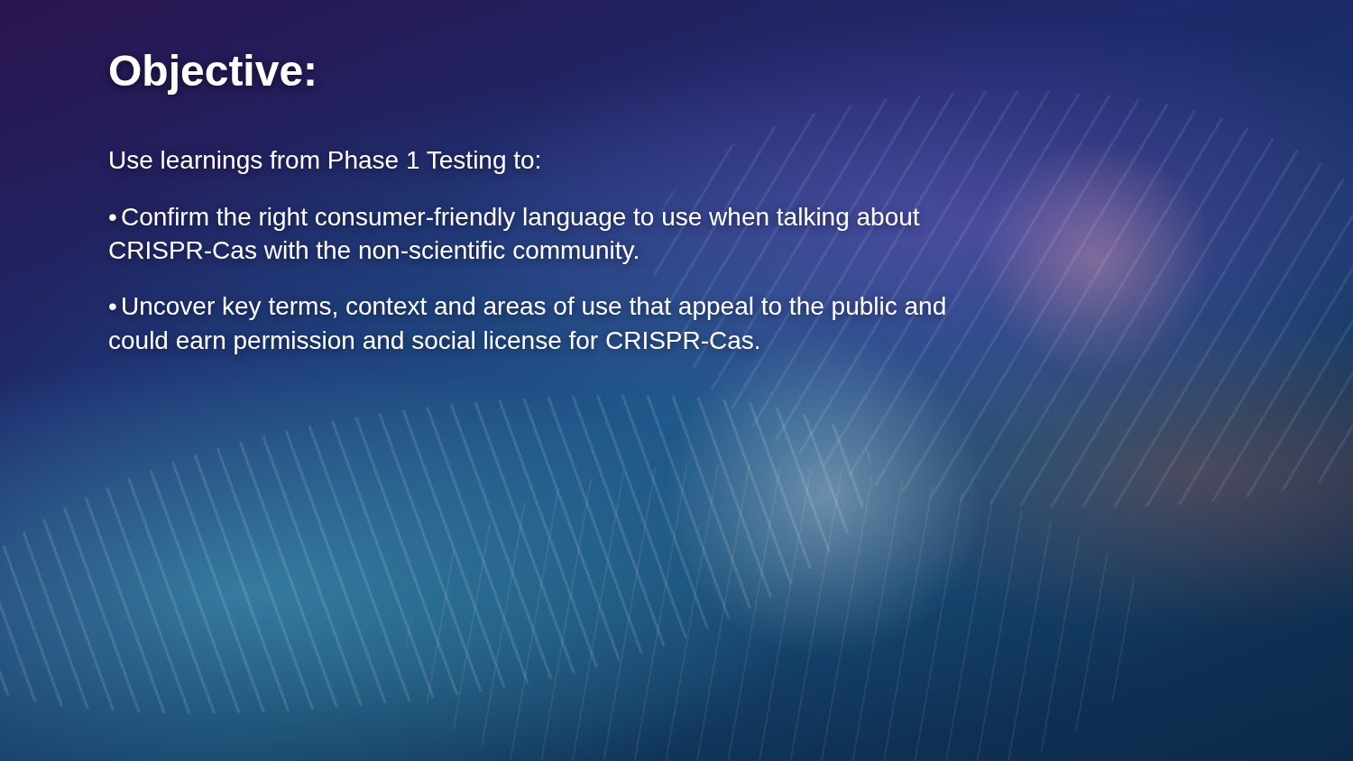Objective:
Use learnings from Phase 1 Testing to:
Confirm the right consumer-friendly language to use when talking about CRISPR-Cas with the non-scientific community.
Uncover key terms, context and areas of use that appeal to the public and could earn permission and social license for CRISPR-Cas.